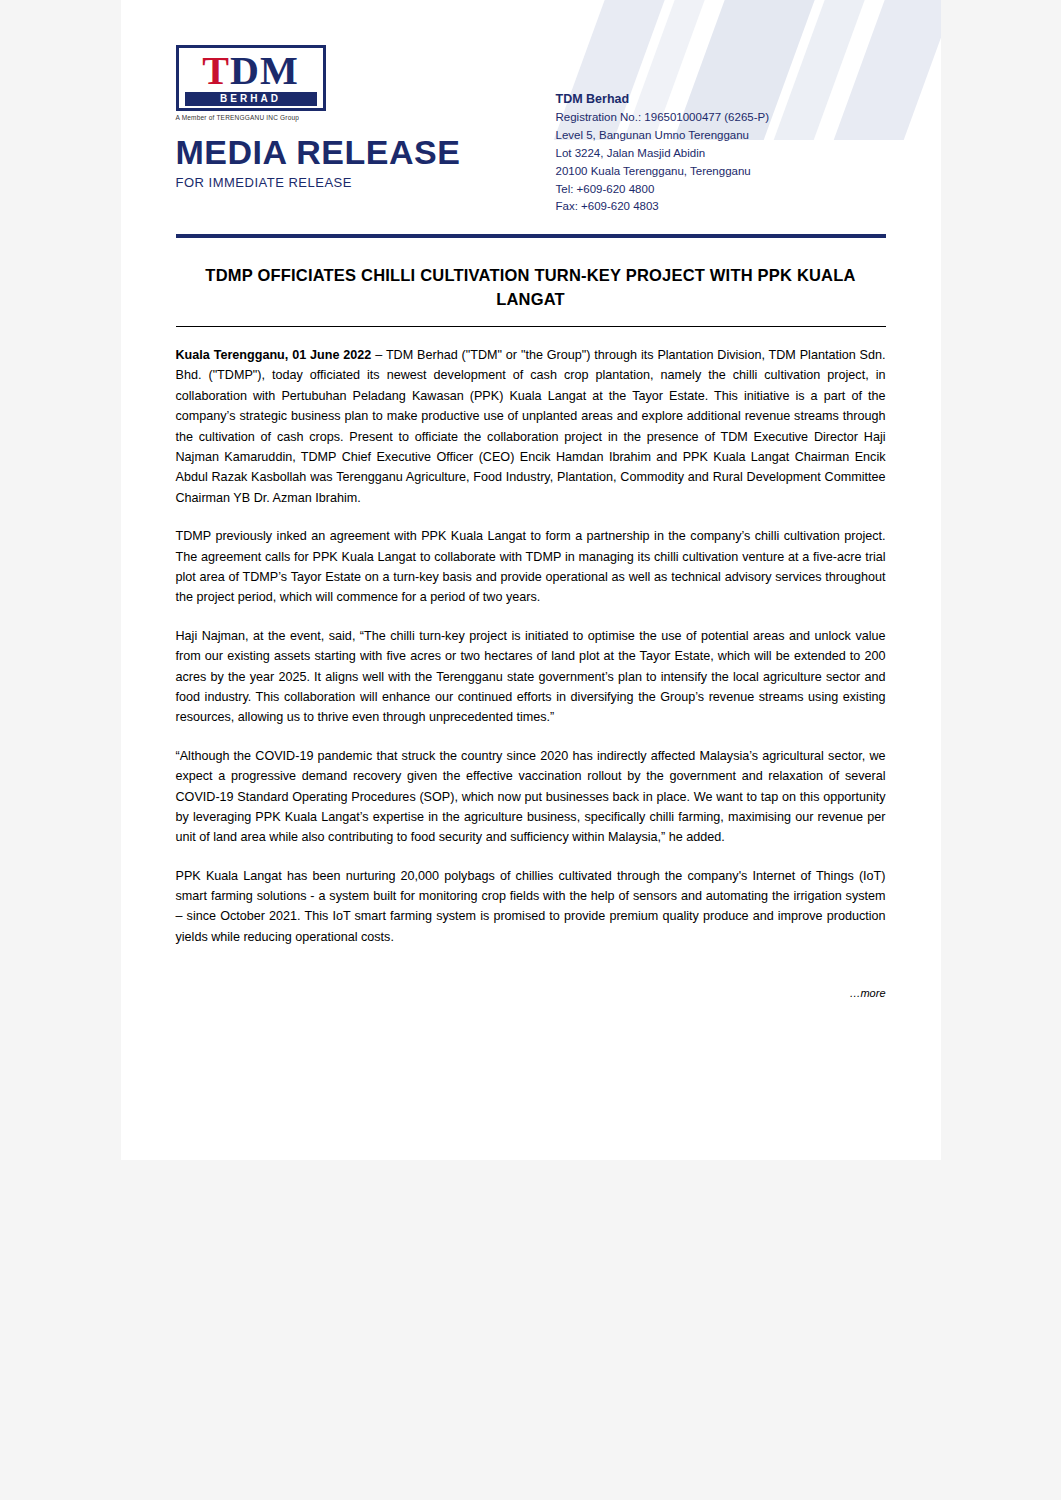TDM
BERHAD
A Member of TERENGGANU INC Group
MEDIA RELEASE
FOR IMMEDIATE RELEASE
TDM Berhad
Registration No.: 196501000477 (6265-P)
Level 5, Bangunan Umno Terengganu
Lot 3224, Jalan Masjid Abidin
20100 Kuala Terengganu, Terengganu
Tel: +609-620 4800
Fax: +609-620 4803
TDMP OFFICIATES CHILLI CULTIVATION TURN-KEY PROJECT WITH PPK KUALA LANGAT
Kuala Terengganu, 01 June 2022 – TDM Berhad ("TDM" or "the Group") through its Plantation Division, TDM Plantation Sdn. Bhd. ("TDMP"), today officiated its newest development of cash crop plantation, namely the chilli cultivation project, in collaboration with Pertubuhan Peladang Kawasan (PPK) Kuala Langat at the Tayor Estate. This initiative is a part of the company’s strategic business plan to make productive use of unplanted areas and explore additional revenue streams through the cultivation of cash crops. Present to officiate the collaboration project in the presence of TDM Executive Director Haji Najman Kamaruddin, TDMP Chief Executive Officer (CEO) Encik Hamdan Ibrahim and PPK Kuala Langat Chairman Encik Abdul Razak Kasbollah was Terengganu Agriculture, Food Industry, Plantation, Commodity and Rural Development Committee Chairman YB Dr. Azman Ibrahim.
TDMP previously inked an agreement with PPK Kuala Langat to form a partnership in the company’s chilli cultivation project. The agreement calls for PPK Kuala Langat to collaborate with TDMP in managing its chilli cultivation venture at a five-acre trial plot area of TDMP’s Tayor Estate on a turn-key basis and provide operational as well as technical advisory services throughout the project period, which will commence for a period of two years.
Haji Najman, at the event, said, “The chilli turn-key project is initiated to optimise the use of potential areas and unlock value from our existing assets starting with five acres or two hectares of land plot at the Tayor Estate, which will be extended to 200 acres by the year 2025. It aligns well with the Terengganu state government’s plan to intensify the local agriculture sector and food industry. This collaboration will enhance our continued efforts in diversifying the Group’s revenue streams using existing resources, allowing us to thrive even through unprecedented times.”
“Although the COVID-19 pandemic that struck the country since 2020 has indirectly affected Malaysia’s agricultural sector, we expect a progressive demand recovery given the effective vaccination rollout by the government and relaxation of several COVID-19 Standard Operating Procedures (SOP), which now put businesses back in place. We want to tap on this opportunity by leveraging PPK Kuala Langat’s expertise in the agriculture business, specifically chilli farming, maximising our revenue per unit of land area while also contributing to food security and sufficiency within Malaysia,” he added.
PPK Kuala Langat has been nurturing 20,000 polybags of chillies cultivated through the company's Internet of Things (IoT) smart farming solutions - a system built for monitoring crop fields with the help of sensors and automating the irrigation system – since October 2021. This IoT smart farming system is promised to provide premium quality produce and improve production yields while reducing operational costs.
…more